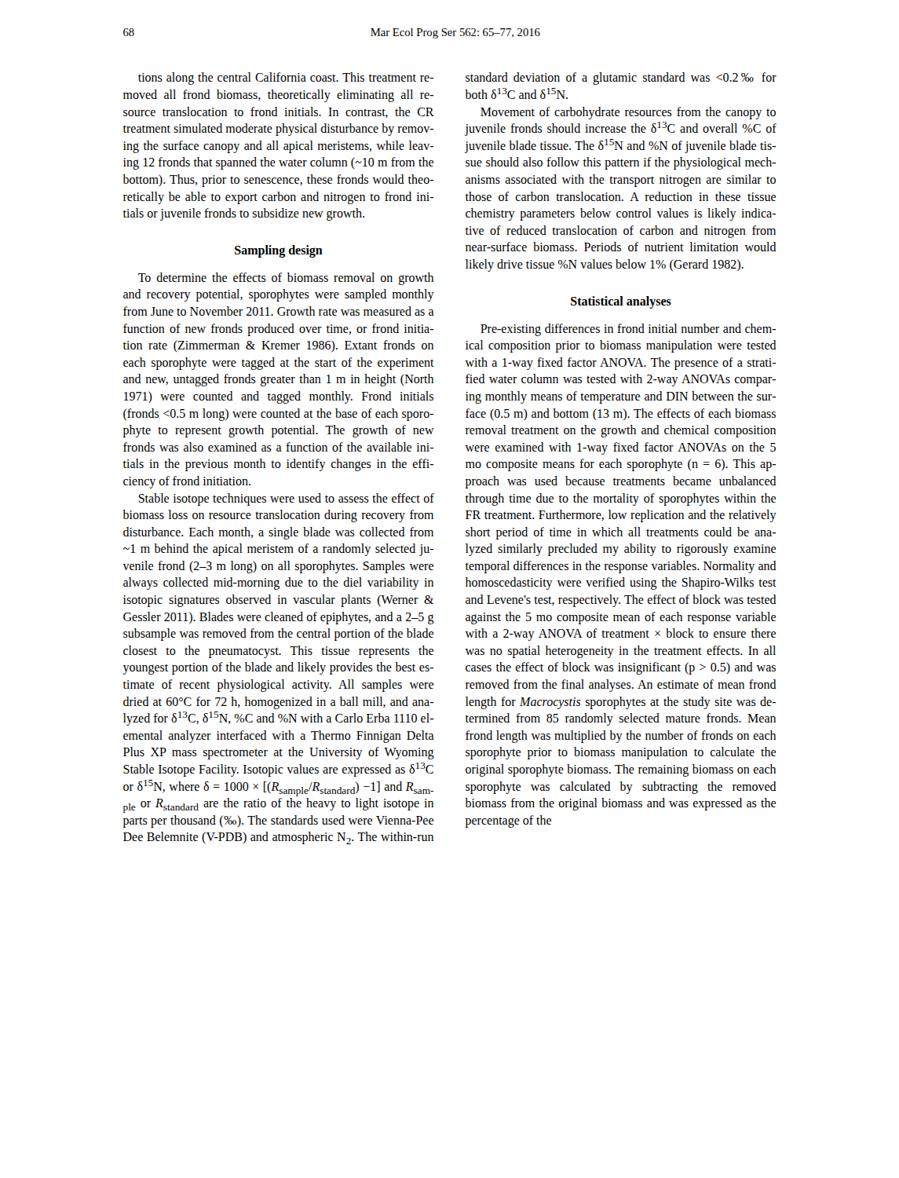68 Mar Ecol Prog Ser 562: 65–77, 2016
tions along the central California coast. This treatment removed all frond biomass, theoretically eliminating all resource translocation to frond initials. In contrast, the CR treatment simulated moderate physical disturbance by removing the surface canopy and all apical meristems, while leaving 12 fronds that spanned the water column (~10 m from the bottom). Thus, prior to senescence, these fronds would theoretically be able to export carbon and nitrogen to frond initials or juvenile fronds to subsidize new growth.
Sampling design
To determine the effects of biomass removal on growth and recovery potential, sporophytes were sampled monthly from June to November 2011. Growth rate was measured as a function of new fronds produced over time, or frond initiation rate (Zimmerman & Kremer 1986). Extant fronds on each sporophyte were tagged at the start of the experiment and new, untagged fronds greater than 1 m in height (North 1971) were counted and tagged monthly. Frond initials (fronds <0.5 m long) were counted at the base of each sporophyte to represent growth potential. The growth of new fronds was also examined as a function of the available initials in the previous month to identify changes in the efficiency of frond initiation.
Stable isotope techniques were used to assess the effect of biomass loss on resource translocation during recovery from disturbance. Each month, a single blade was collected from ~1 m behind the apical meristem of a randomly selected juvenile frond (2–3 m long) on all sporophytes. Samples were always collected mid-morning due to the diel variability in isotopic signatures observed in vascular plants (Werner & Gessler 2011). Blades were cleaned of epiphytes, and a 2–5 g subsample was removed from the central portion of the blade closest to the pneumatocyst. This tissue represents the youngest portion of the blade and likely provides the best estimate of recent physiological activity. All samples were dried at 60°C for 72 h, homogenized in a ball mill, and analyzed for δ13C, δ15N, %C and %N with a Carlo Erba 1110 elemental analyzer interfaced with a Thermo Finnigan Delta Plus XP mass spectrometer at the University of Wyoming Stable Isotope Facility. Isotopic values are expressed as δ13C or δ15N, where δ = 1000 × [(Rsample/Rstandard) −1] and Rsample or Rstandard are the ratio of the heavy to light isotope in parts per thousand (‰). The standards used were Vienna-Pee Dee Belemnite (V-PDB) and atmospheric N2. The within-run standard deviation of a glutamic standard was <0.2‰ for both δ13C and δ15N.
Movement of carbohydrate resources from the canopy to juvenile fronds should increase the δ13C and overall %C of juvenile blade tissue. The δ15N and %N of juvenile blade tissue should also follow this pattern if the physiological mechanisms associated with the transport nitrogen are similar to those of carbon translocation. A reduction in these tissue chemistry parameters below control values is likely indicative of reduced translocation of carbon and nitrogen from near-surface biomass. Periods of nutrient limitation would likely drive tissue %N values below 1% (Gerard 1982).
Statistical analyses
Pre-existing differences in frond initial number and chemical composition prior to biomass manipulation were tested with a 1-way fixed factor ANOVA. The presence of a stratified water column was tested with 2-way ANOVAs comparing monthly means of temperature and DIN between the surface (0.5 m) and bottom (13 m). The effects of each biomass removal treatment on the growth and chemical composition were examined with 1-way fixed factor ANOVAs on the 5 mo composite means for each sporophyte (n = 6). This approach was used because treatments became unbalanced through time due to the mortality of sporophytes within the FR treatment. Furthermore, low replication and the relatively short period of time in which all treatments could be analyzed similarly precluded my ability to rigorously examine temporal differences in the response variables. Normality and homoscedasticity were verified using the Shapiro-Wilks test and Levene's test, respectively. The effect of block was tested against the 5 mo composite mean of each response variable with a 2-way ANOVA of treatment × block to ensure there was no spatial heterogeneity in the treatment effects. In all cases the effect of block was insignificant (p > 0.5) and was removed from the final analyses. An estimate of mean frond length for Macrocystis sporophytes at the study site was determined from 85 randomly selected mature fronds. Mean frond length was multiplied by the number of fronds on each sporophyte prior to biomass manipulation to calculate the original sporophyte biomass. The remaining biomass on each sporophyte was calculated by subtracting the removed biomass from the original biomass and was expressed as the percentage of the